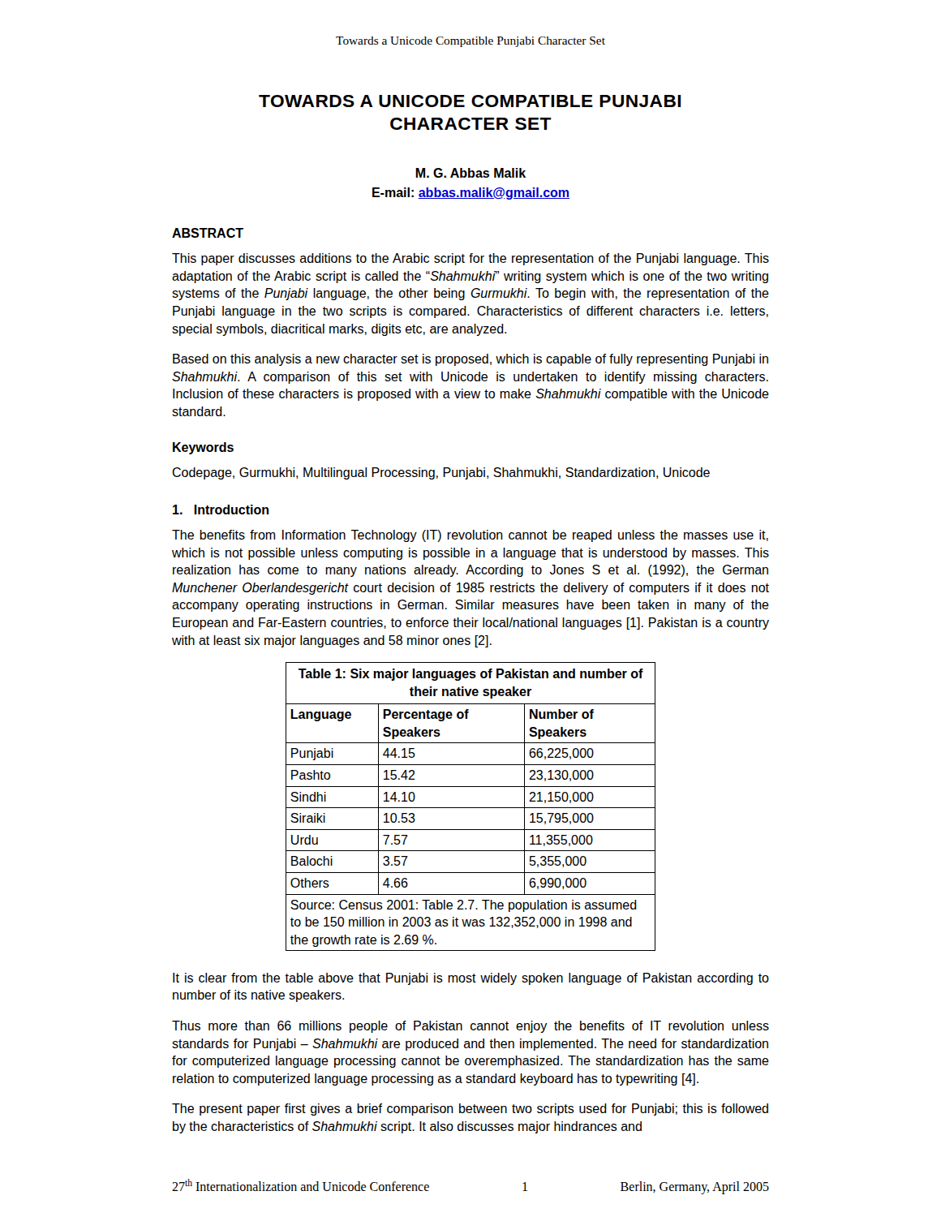Towards a Unicode Compatible Punjabi Character Set
TOWARDS A UNICODE COMPATIBLE PUNJABI
CHARACTER SET
M. G. Abbas Malik
E-mail: abbas.malik@gmail.com
ABSTRACT
This paper discusses additions to the Arabic script for the representation of the Punjabi language. This adaptation of the Arabic script is called the “Shahmukhi” writing system which is one of the two writing systems of the Punjabi language, the other being Gurmukhi. To begin with, the representation of the Punjabi language in the two scripts is compared. Characteristics of different characters i.e. letters, special symbols, diacritical marks, digits etc, are analyzed.
Based on this analysis a new character set is proposed, which is capable of fully representing Punjabi in Shahmukhi. A comparison of this set with Unicode is undertaken to identify missing characters. Inclusion of these characters is proposed with a view to make Shahmukhi compatible with the Unicode standard.
Keywords
Codepage, Gurmukhi, Multilingual Processing, Punjabi, Shahmukhi, Standardization, Unicode
1. Introduction
The benefits from Information Technology (IT) revolution cannot be reaped unless the masses use it, which is not possible unless computing is possible in a language that is understood by masses. This realization has come to many nations already. According to Jones S et al. (1992), the German Munchener Oberlandesgericht court decision of 1985 restricts the delivery of computers if it does not accompany operating instructions in German. Similar measures have been taken in many of the European and Far-Eastern countries, to enforce their local/national languages [1]. Pakistan is a country with at least six major languages and 58 minor ones [2].
Table 1: Six major languages of Pakistan and number of their native speaker
| Language | Percentage of Speakers | Number of Speakers |
| --- | --- | --- |
| Punjabi | 44.15 | 66,225,000 |
| Pashto | 15.42 | 23,130,000 |
| Sindhi | 14.10 | 21,150,000 |
| Siraiki | 10.53 | 15,795,000 |
| Urdu | 7.57 | 11,355,000 |
| Balochi | 3.57 | 5,355,000 |
| Others | 4.66 | 6,990,000 |
| Source: Census 2001: Table 2.7. The population is assumed to be 150 million in 2003 as it was 132,352,000 in 1998 and the growth rate is 2.69 %. |
It is clear from the table above that Punjabi is most widely spoken language of Pakistan according to number of its native speakers.
Thus more than 66 millions people of Pakistan cannot enjoy the benefits of IT revolution unless standards for Punjabi – Shahmukhi are produced and then implemented. The need for standardization for computerized language processing cannot be overemphasized. The standardization has the same relation to computerized language processing as a standard keyboard has to typewriting [4].
The present paper first gives a brief comparison between two scripts used for Punjabi; this is followed by the characteristics of Shahmukhi script. It also discusses major hindrances and
27th Internationalization and Unicode Conference
1
Berlin, Germany, April 2005